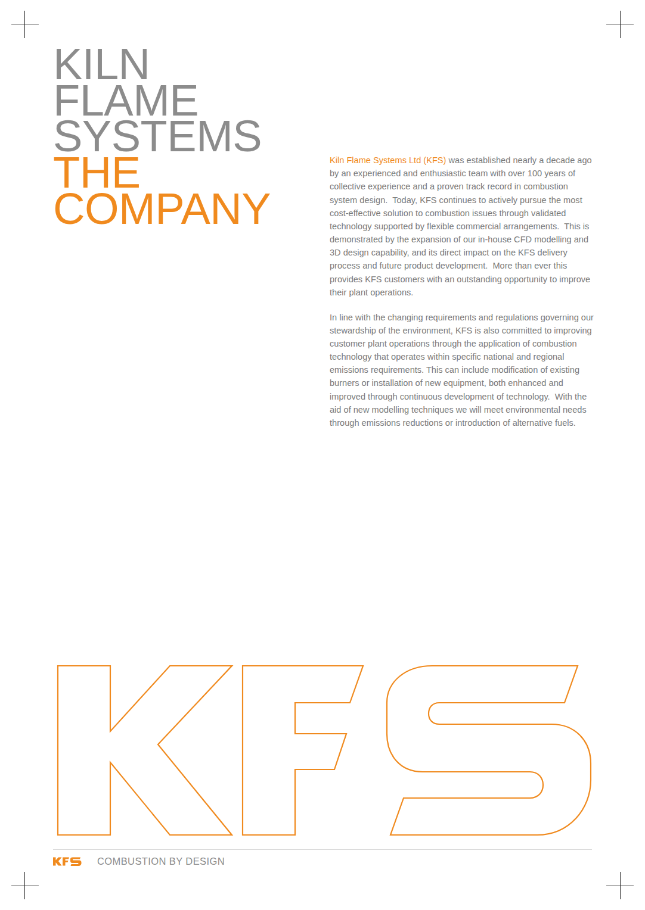Kiln
Flame
Systems
The
Company
Kiln Flame Systems Ltd (KFS) was established nearly a decade ago by an experienced and enthusiastic team with over 100 years of collective experience and a proven track record in combustion system design. Today, KFS continues to actively pursue the most cost-effective solution to combustion issues through validated technology supported by flexible commercial arrangements. This is demonstrated by the expansion of our in-house CFD modelling and 3D design capability, and its direct impact on the KFS delivery process and future product development. More than ever this provides KFS customers with an outstanding opportunity to improve their plant operations.
In line with the changing requirements and regulations governing our stewardship of the environment, KFS is also committed to improving customer plant operations through the application of combustion technology that operates within specific national and regional emissions requirements. This can include modification of existing burners or installation of new equipment, both enhanced and improved through continuous development of technology. With the aid of new modelling techniques we will meet environmental needs through emissions reductions or introduction of alternative fuels.
Combustion by Design